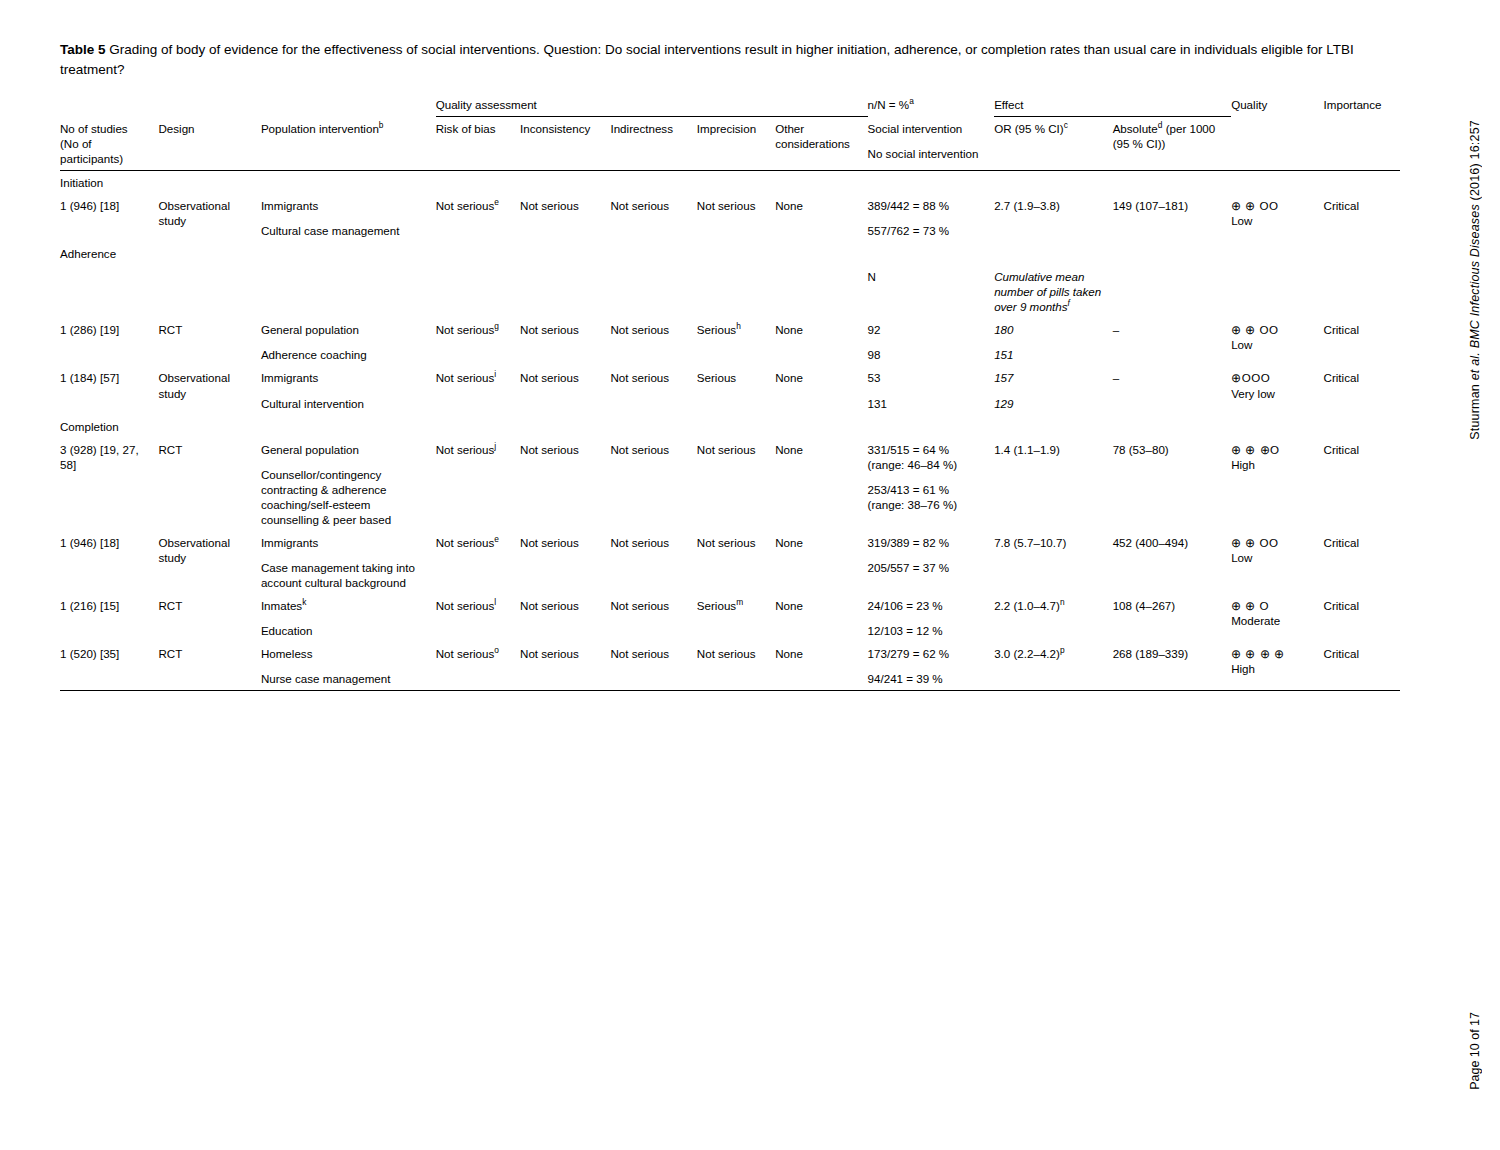Stuurman et al. BMC Infectious Diseases (2016) 16:257
Page 10 of 17
Table 5 Grading of body of evidence for the effectiveness of social interventions. Question: Do social interventions result in higher initiation, adherence, or completion rates than usual care in individuals eligible for LTBI treatment?
| | | | Quality assessment | n/N = % a | Effect | Quality | Importance |
| --- | --- | --- | --- | --- | --- | --- | --- |
| No of studies (No of participants) | Design | Population intervention b | Risk of bias | Inconsistency | Indirectness | Imprecision | Other considerations | Social intervention No social intervention | OR (95 % CI) c | Absolute d (per 1000 (95 % CI)) | | |
| Initiation |
| 1 (946) [18] | Observational study | Immigrants Cultural case management | Not serious e | Not serious | Not serious | Not serious | None | 389/442 = 88 % 557/762 = 73 % | 2.7 (1.9–3.8) | 149 (107–181) | ⊕ ⊕ OO Low | Critical |
| Adherence |
| | | | | | | | | N | Cumulative mean number of pills taken over 9 months f | | | |
| 1 (286) [19] | RCT | General population Adherence coaching | Not serious g | Not serious | Not serious | Serious h | None | 92 98 | 180 151 | – | ⊕ ⊕ OO Low | Critical |
| 1 (184) [57] | Observational study | Immigrants Cultural intervention | Not serious i | Not serious | Not serious | Serious | None | 53 131 | 157 129 | – | ⊕OOO Very low | Critical |
| Completion |
| 3 (928) [19, 27, 58] | RCT | General population Counsellor/contingency contracting & adherence coaching/self-esteem counselling & peer based | Not serious j | Not serious | Not serious | Not serious | None | 331/515 = 64 % (range: 46–84 %) 253/413 = 61 % (range: 38–76 %) | 1.4 (1.1–1.9) | 78 (53–80) | ⊕ ⊕ ⊕O High | Critical |
| 1 (946) [18] | Observational study | Immigrants Case management taking into account cultural background | Not serious e | Not serious | Not serious | Not serious | None | 319/389 = 82 % 205/557 = 37 % | 7.8 (5.7–10.7) | 452 (400–494) | ⊕ ⊕ OO Low | Critical |
| 1 (216) [15] | RCT | Inmates k Education | Not serious l | Not serious | Not serious | Serious m | None | 24/106 = 23 % 12/103 = 12 % | 2.2 (1.0–4.7) n | 108 (4–267) | ⊕ ⊕ O Moderate | Critical |
| 1 (520) [35] | RCT | Homeless Nurse case management | Not serious o | Not serious | Not serious | Not serious | None | 173/279 = 62 % 94/241 = 39 % | 3.0 (2.2–4.2) p | 268 (189–339) | ⊕ ⊕ ⊕ ⊕ High | Critical |